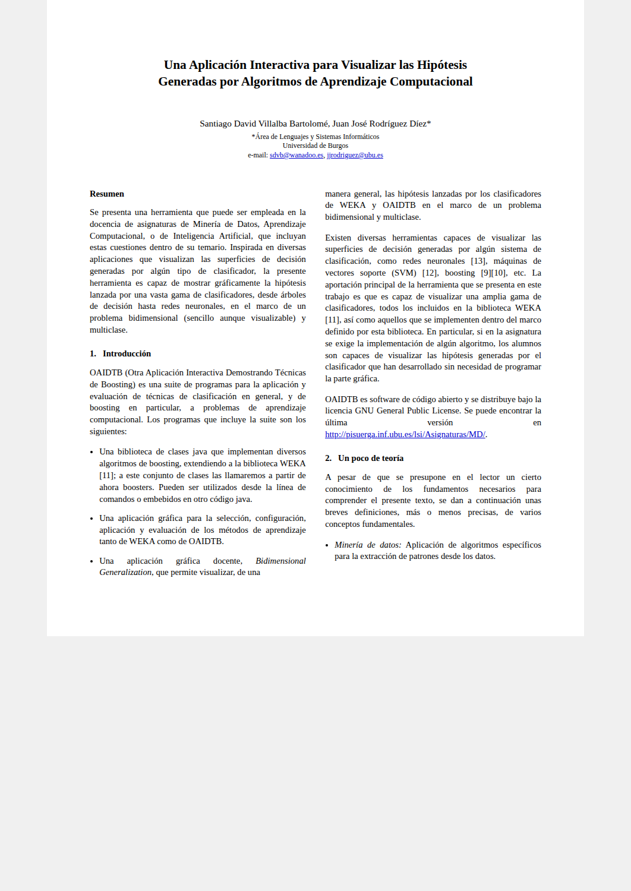Una Aplicación Interactiva para Visualizar las Hipótesis
Generadas por Algoritmos de Aprendizaje Computacional
Santiago David Villalba Bartolomé, Juan José Rodríguez Díez*
*Área de Lenguajes y Sistemas Informáticos
Universidad de Burgos
e-mail: sdvb@wanadoo.es, jjrodriguez@ubu.es
Resumen
Se presenta una herramienta que puede ser empleada en la docencia de asignaturas de Minería de Datos, Aprendizaje Computacional, o de Inteligencia Artificial, que incluyan estas cuestiones dentro de su temario. Inspirada en diversas aplicaciones que visualizan las superficies de decisión generadas por algún tipo de clasificador, la presente herramienta es capaz de mostrar gráficamente la hipótesis lanzada por una vasta gama de clasificadores, desde árboles de decisión hasta redes neuronales, en el marco de un problema bidimensional (sencillo aunque visualizable) y multiclase.
1. Introducción
OAIDTB (Otra Aplicación Interactiva Demostrando Técnicas de Boosting) es una suite de programas para la aplicación y evaluación de técnicas de clasificación en general, y de boosting en particular, a problemas de aprendizaje computacional. Los programas que incluye la suite son los siguientes:
Una biblioteca de clases java que implementan diversos algoritmos de boosting, extendiendo a la biblioteca WEKA [11]; a este conjunto de clases las llamaremos a partir de ahora boosters. Pueden ser utilizados desde la línea de comandos o embebidos en otro código java.
Una aplicación gráfica para la selección, configuración, aplicación y evaluación de los métodos de aprendizaje tanto de WEKA como de OAIDTB.
Una aplicación gráfica docente, Bidimensional Generalization, que permite visualizar, de una
manera general, las hipótesis lanzadas por los clasificadores de WEKA y OAIDTB en el marco de un problema bidimensional y multiclase.
Existen diversas herramientas capaces de visualizar las superficies de decisión generadas por algún sistema de clasificación, como redes neuronales [13], máquinas de vectores soporte (SVM) [12], boosting [9][10], etc. La aportación principal de la herramienta que se presenta en este trabajo es que es capaz de visualizar una amplia gama de clasificadores, todos los incluidos en la biblioteca WEKA [11], así como aquellos que se implementen dentro del marco definido por esta biblioteca. En particular, si en la asignatura se exige la implementación de algún algoritmo, los alumnos son capaces de visualizar las hipótesis generadas por el clasificador que han desarrollado sin necesidad de programar la parte gráfica.
OAIDTB es software de código abierto y se distribuye bajo la licencia GNU General Public License. Se puede encontrar la última versión en http://pisuerga.inf.ubu.es/lsi/Asignaturas/MD/.
2. Un poco de teoría
A pesar de que se presupone en el lector un cierto conocimiento de los fundamentos necesarios para comprender el presente texto, se dan a continuación unas breves definiciones, más o menos precisas, de varios conceptos fundamentales.
Minería de datos: Aplicación de algoritmos específicos para la extracción de patrones desde los datos.